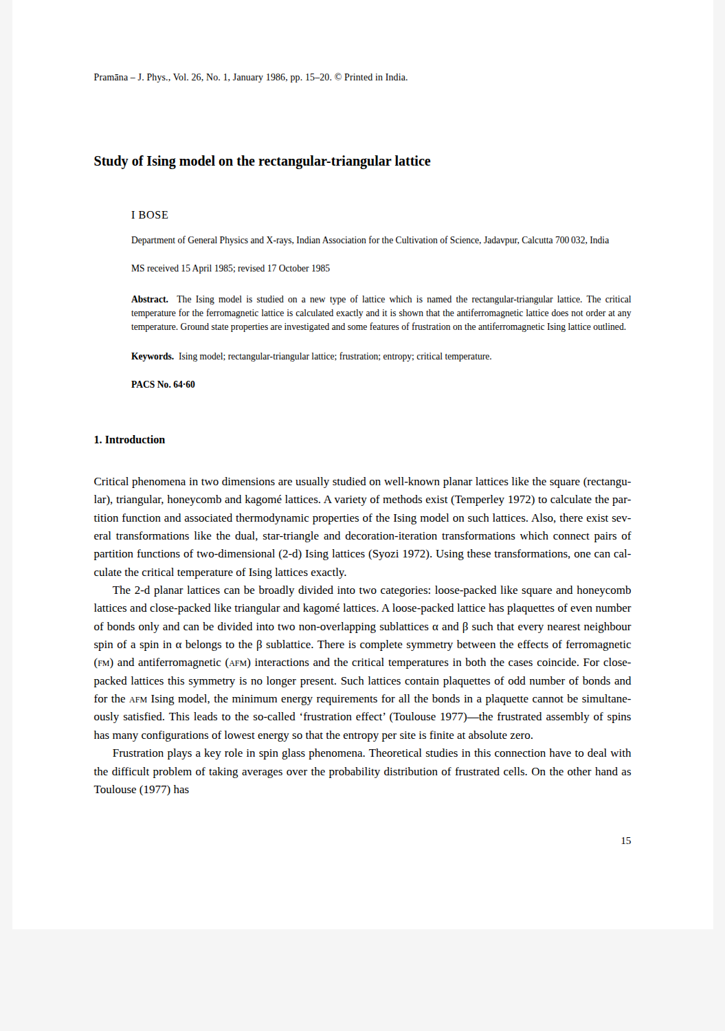Pramāna – J. Phys., Vol. 26, No. 1, January 1986, pp. 15–20. © Printed in India.
Study of Ising model on the rectangular-triangular lattice
I BOSE
Department of General Physics and X-rays, Indian Association for the Cultivation of Science, Jadavpur, Calcutta 700 032, India
MS received 15 April 1985; revised 17 October 1985
Abstract. The Ising model is studied on a new type of lattice which is named the rectangular-triangular lattice. The critical temperature for the ferromagnetic lattice is calculated exactly and it is shown that the antiferromagnetic lattice does not order at any temperature. Ground state properties are investigated and some features of frustration on the antiferromagnetic Ising lattice outlined.
Keywords. Ising model; rectangular-triangular lattice; frustration; entropy; critical temperature.
PACS No. 64·60
1. Introduction
Critical phenomena in two dimensions are usually studied on well-known planar lattices like the square (rectangular), triangular, honeycomb and kagomé lattices. A variety of methods exist (Temperley 1972) to calculate the partition function and associated thermodynamic properties of the Ising model on such lattices. Also, there exist several transformations like the dual, star-triangle and decoration-iteration transformations which connect pairs of partition functions of two-dimensional (2-d) Ising lattices (Syozi 1972). Using these transformations, one can calculate the critical temperature of Ising lattices exactly.
The 2-d planar lattices can be broadly divided into two categories: loose-packed like square and honeycomb lattices and close-packed like triangular and kagomé lattices. A loose-packed lattice has plaquettes of even number of bonds only and can be divided into two non-overlapping sublattices α and β such that every nearest neighbour spin of a spin in α belongs to the β sublattice. There is complete symmetry between the effects of ferromagnetic (fm) and antiferromagnetic (afm) interactions and the critical temperatures in both the cases coincide. For close-packed lattices this symmetry is no longer present. Such lattices contain plaquettes of odd number of bonds and for the afm Ising model, the minimum energy requirements for all the bonds in a plaquette cannot be simultaneously satisfied. This leads to the so-called ‘frustration effect’ (Toulouse 1977)—the frustrated assembly of spins has many configurations of lowest energy so that the entropy per site is finite at absolute zero.
Frustration plays a key role in spin glass phenomena. Theoretical studies in this connection have to deal with the difficult problem of taking averages over the probability distribution of frustrated cells. On the other hand as Toulouse (1977) has
15